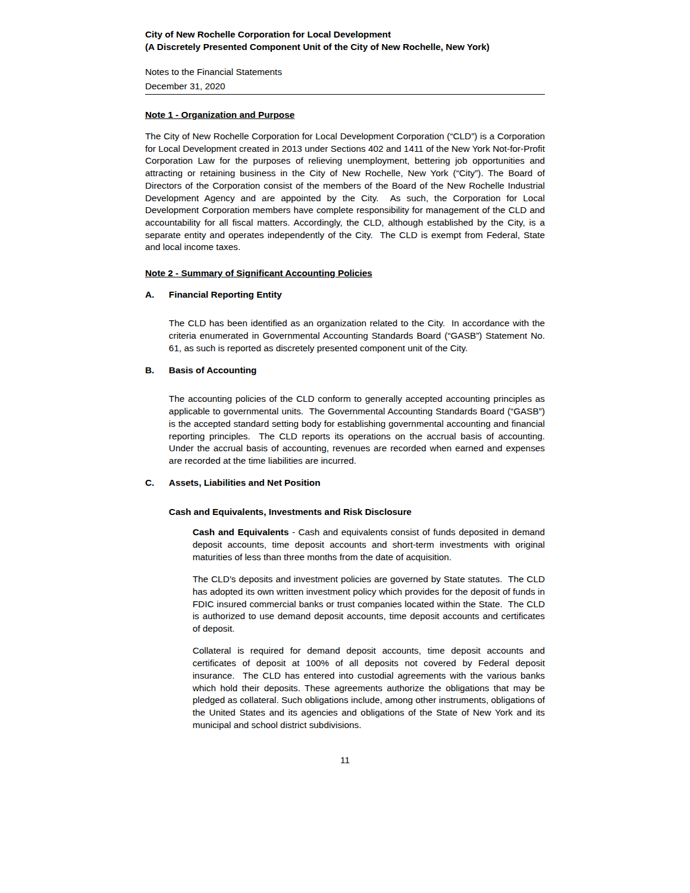City of New Rochelle Corporation for Local Development
(A Discretely Presented Component Unit of the City of New Rochelle, New York)
Notes to the Financial Statements
December 31, 2020
Note 1 - Organization and Purpose
The City of New Rochelle Corporation for Local Development Corporation (“CLD”) is a Corporation for Local Development created in 2013 under Sections 402 and 1411 of the New York Not-for-Profit Corporation Law for the purposes of relieving unemployment, bettering job opportunities and attracting or retaining business in the City of New Rochelle, New York (“City”). The Board of Directors of the Corporation consist of the members of the Board of the New Rochelle Industrial Development Agency and are appointed by the City. As such, the Corporation for Local Development Corporation members have complete responsibility for management of the CLD and accountability for all fiscal matters. Accordingly, the CLD, although established by the City, is a separate entity and operates independently of the City. The CLD is exempt from Federal, State and local income taxes.
Note 2 - Summary of Significant Accounting Policies
A.
Financial Reporting Entity
The CLD has been identified as an organization related to the City. In accordance with the criteria enumerated in Governmental Accounting Standards Board (“GASB”) Statement No. 61, as such is reported as discretely presented component unit of the City.
B.
Basis of Accounting
The accounting policies of the CLD conform to generally accepted accounting principles as applicable to governmental units. The Governmental Accounting Standards Board (“GASB”) is the accepted standard setting body for establishing governmental accounting and financial reporting principles. The CLD reports its operations on the accrual basis of accounting. Under the accrual basis of accounting, revenues are recorded when earned and expenses are recorded at the time liabilities are incurred.
C.
Assets, Liabilities and Net Position
Cash and Equivalents, Investments and Risk Disclosure
Cash and Equivalents - Cash and equivalents consist of funds deposited in demand deposit accounts, time deposit accounts and short-term investments with original maturities of less than three months from the date of acquisition.
The CLD’s deposits and investment policies are governed by State statutes. The CLD has adopted its own written investment policy which provides for the deposit of funds in FDIC insured commercial banks or trust companies located within the State. The CLD is authorized to use demand deposit accounts, time deposit accounts and certificates of deposit.
Collateral is required for demand deposit accounts, time deposit accounts and certificates of deposit at 100% of all deposits not covered by Federal deposit insurance. The CLD has entered into custodial agreements with the various banks which hold their deposits. These agreements authorize the obligations that may be pledged as collateral. Such obligations include, among other instruments, obligations of the United States and its agencies and obligations of the State of New York and its municipal and school district subdivisions.
11